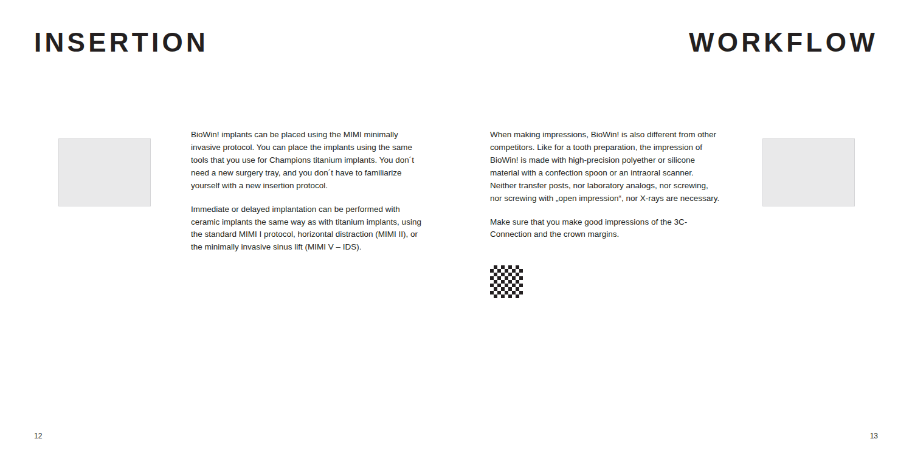Insertion
BioWin! implants can be placed using the MIMI minimally invasive protocol. You can place the implants using the same tools that you use for Champions titanium implants. You don´t need a new surgery tray, and you don´t have to familiarize yourself with a new insertion protocol.
Immediate or delayed implantation can be performed with ceramic implants the same way as with titanium implants, using the standard MIMI I protocol, horizontal distraction (MIMI II), or the minimally invasive sinus lift (MIMI V – IDS).
12
Workflow
When making impressions, BioWin! is also different from other competitors. Like for a tooth preparation, the impression of BioWin! is made with high-precision polyether or silicone material with a confection spoon or an intraoral scanner. Neither transfer posts, nor laboratory analogs, nor screwing, nor screwing with „open impression“, nor X-rays are necessary.
Make sure that you make good impressions of the 3C-Connection and the crown margins.
13